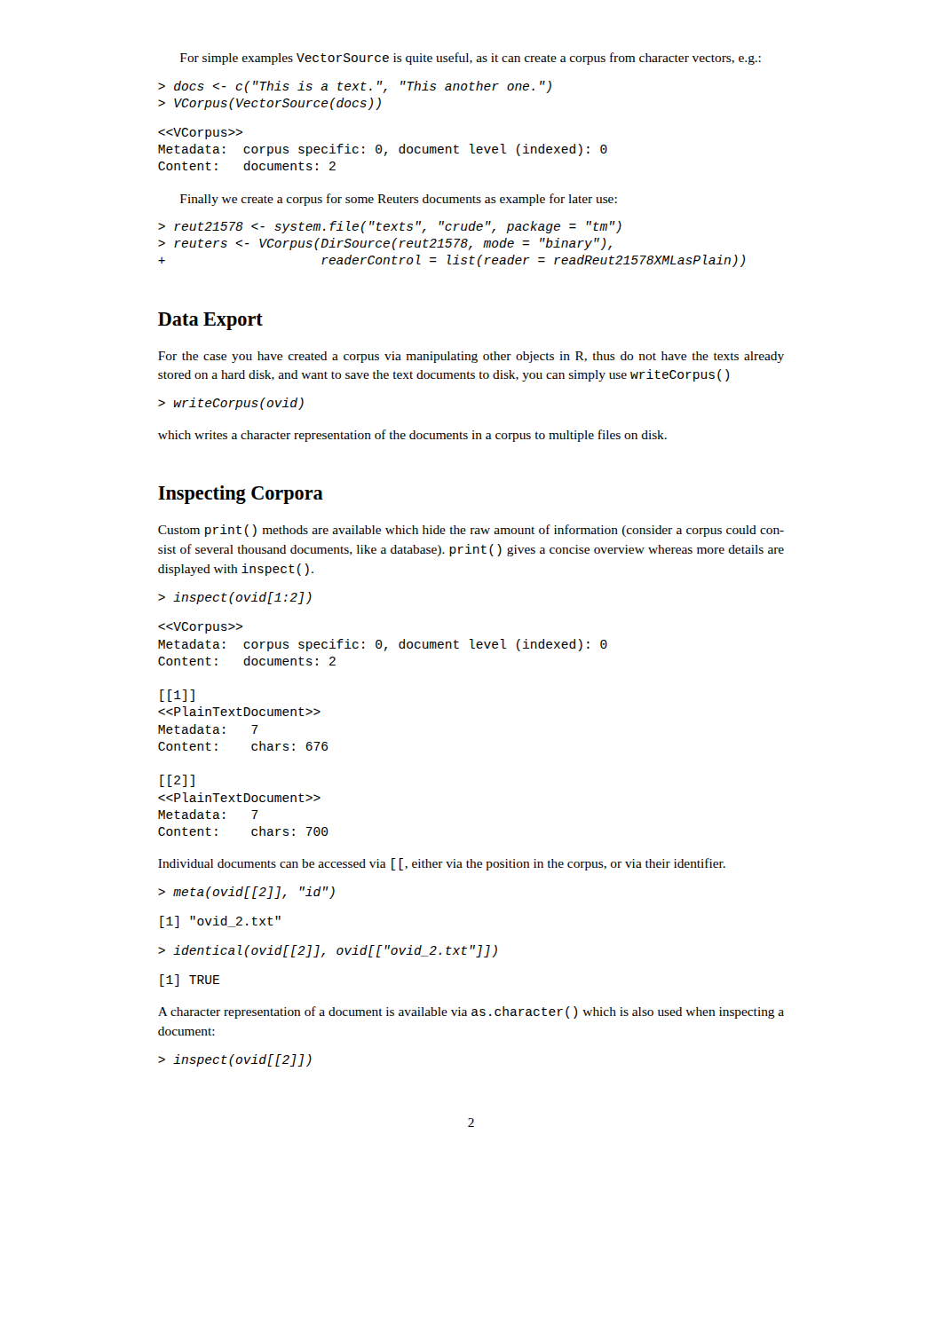For simple examples VectorSource is quite useful, as it can create a corpus from character vectors, e.g.:
> docs <- c("This is a text.", "This another one.")
> VCorpus(VectorSource(docs))
<<VCorpus>>
Metadata:  corpus specific: 0, document level (indexed): 0
Content:   documents: 2
Finally we create a corpus for some Reuters documents as example for later use:
> reut21578 <- system.file("texts", "crude", package = "tm")
> reuters <- VCorpus(DirSource(reut21578, mode = "binary"),
+                    readerControl = list(reader = readReut21578XMLasPlain))
Data Export
For the case you have created a corpus via manipulating other objects in R, thus do not have the texts already stored on a hard disk, and want to save the text documents to disk, you can simply use writeCorpus()
> writeCorpus(ovid)
which writes a character representation of the documents in a corpus to multiple files on disk.
Inspecting Corpora
Custom print() methods are available which hide the raw amount of information (consider a corpus could consist of several thousand documents, like a database). print() gives a concise overview whereas more details are displayed with inspect().
> inspect(ovid[1:2])
<<VCorpus>>
Metadata:  corpus specific: 0, document level (indexed): 0
Content:   documents: 2

[[1]]
<<PlainTextDocument>>
Metadata:   7
Content:    chars: 676

[[2]]
<<PlainTextDocument>>
Metadata:   7
Content:    chars: 700
Individual documents can be accessed via [[, either via the position in the corpus, or via their identifier.
> meta(ovid[[2]], "id")
[1] "ovid_2.txt"
> identical(ovid[[2]], ovid[["ovid_2.txt"]])
[1] TRUE
A character representation of a document is available via as.character() which is also used when inspecting a document:
> inspect(ovid[[2]])
2